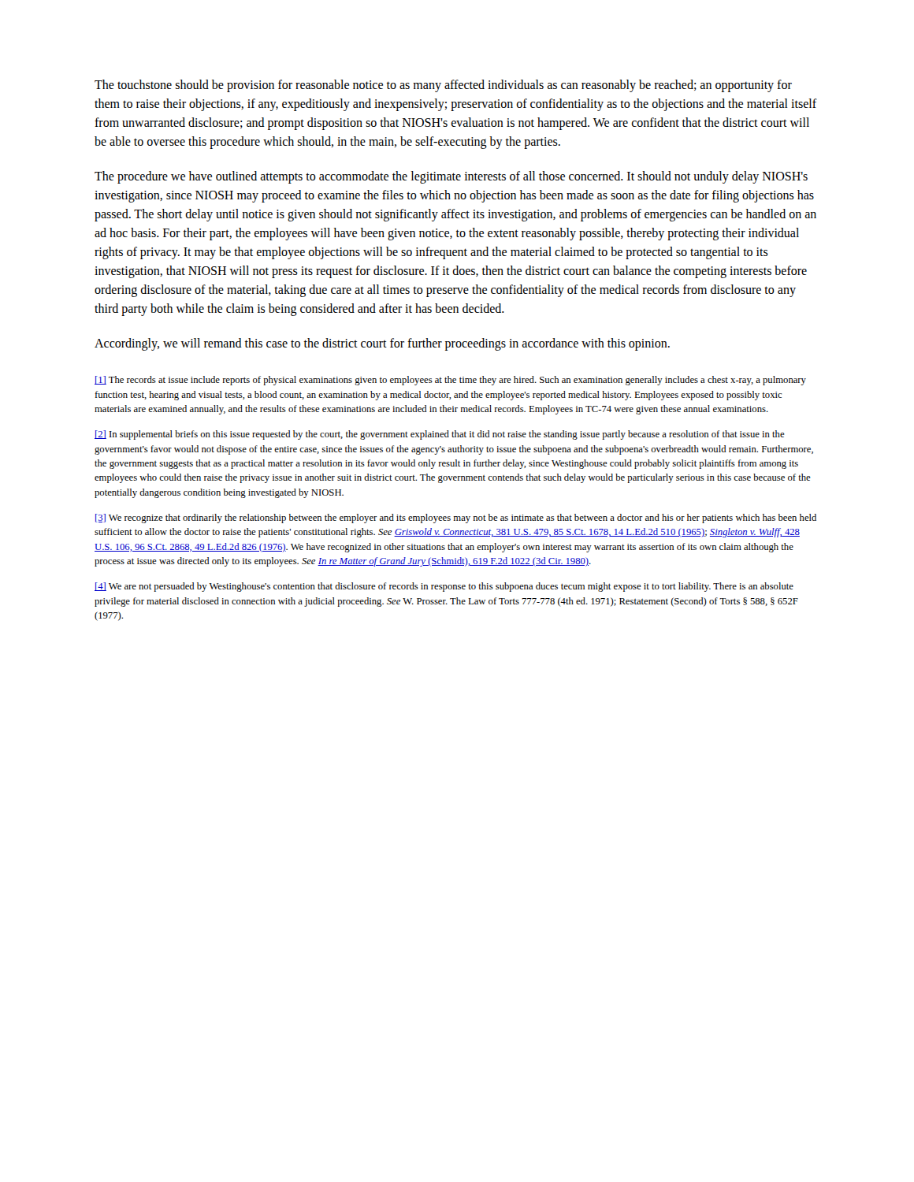The touchstone should be provision for reasonable notice to as many affected individuals as can reasonably be reached; an opportunity for them to raise their objections, if any, expeditiously and inexpensively; preservation of confidentiality as to the objections and the material itself from unwarranted disclosure; and prompt disposition so that NIOSH's evaluation is not hampered. We are confident that the district court will be able to oversee this procedure which should, in the main, be self-executing by the parties.
The procedure we have outlined attempts to accommodate the legitimate interests of all those concerned. It should not unduly delay NIOSH's investigation, since NIOSH may proceed to examine the files to which no objection has been made as soon as the date for filing objections has passed. The short delay until notice is given should not significantly affect its investigation, and problems of emergencies can be handled on an ad hoc basis. For their part, the employees will have been given notice, to the extent reasonably possible, thereby protecting their individual rights of privacy. It may be that employee objections will be so infrequent and the material claimed to be protected so tangential to its investigation, that NIOSH will not press its request for disclosure. If it does, then the district court can balance the competing interests before ordering disclosure of the material, taking due care at all times to preserve the confidentiality of the medical records from disclosure to any third party both while the claim is being considered and after it has been decided.
Accordingly, we will remand this case to the district court for further proceedings in accordance with this opinion.
[1] The records at issue include reports of physical examinations given to employees at the time they are hired. Such an examination generally includes a chest x-ray, a pulmonary function test, hearing and visual tests, a blood count, an examination by a medical doctor, and the employee's reported medical history. Employees exposed to possibly toxic materials are examined annually, and the results of these examinations are included in their medical records. Employees in TC-74 were given these annual examinations.
[2] In supplemental briefs on this issue requested by the court, the government explained that it did not raise the standing issue partly because a resolution of that issue in the government's favor would not dispose of the entire case, since the issues of the agency's authority to issue the subpoena and the subpoena's overbreadth would remain. Furthermore, the government suggests that as a practical matter a resolution in its favor would only result in further delay, since Westinghouse could probably solicit plaintiffs from among its employees who could then raise the privacy issue in another suit in district court. The government contends that such delay would be particularly serious in this case because of the potentially dangerous condition being investigated by NIOSH.
[3] We recognize that ordinarily the relationship between the employer and its employees may not be as intimate as that between a doctor and his or her patients which has been held sufficient to allow the doctor to raise the patients' constitutional rights. See Griswold v. Connecticut, 381 U.S. 479, 85 S.Ct. 1678, 14 L.Ed.2d 510 (1965); Singleton v. Wulff, 428 U.S. 106, 96 S.Ct. 2868, 49 L.Ed.2d 826 (1976). We have recognized in other situations that an employer's own interest may warrant its assertion of its own claim although the process at issue was directed only to its employees. See In re Matter of Grand Jury (Schmidt), 619 F.2d 1022 (3d Cir. 1980).
[4] We are not persuaded by Westinghouse's contention that disclosure of records in response to this subpoena duces tecum might expose it to tort liability. There is an absolute privilege for material disclosed in connection with a judicial proceeding. See W. Prosser. The Law of Torts 777-778 (4th ed. 1971); Restatement (Second) of Torts § 588, § 652F (1977).